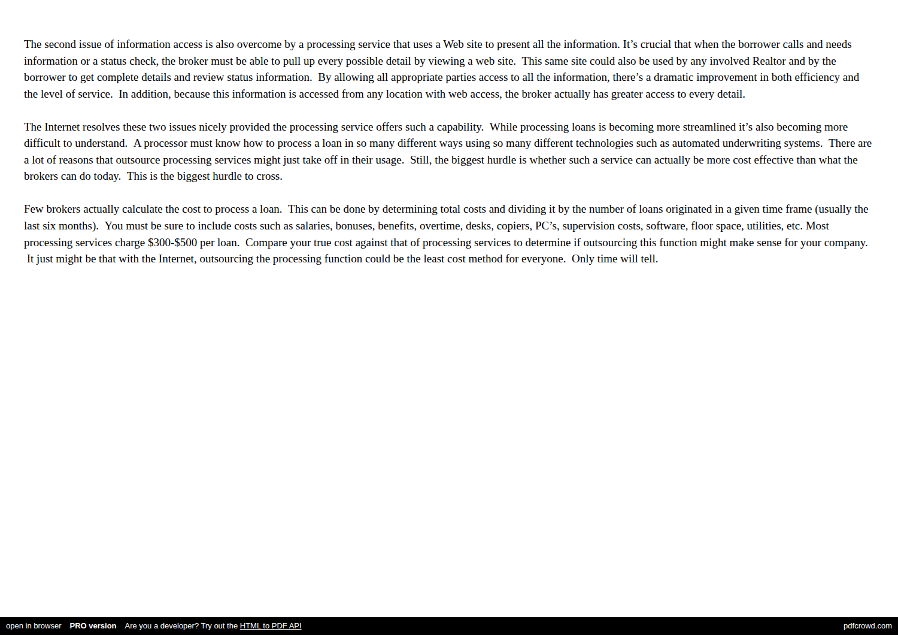The second issue of information access is also overcome by a processing service that uses a Web site to present all the information. It’s crucial that when the borrower calls and needs information or a status check, the broker must be able to pull up every possible detail by viewing a web site. This same site could also be used by any involved Realtor and by the borrower to get complete details and review status information. By allowing all appropriate parties access to all the information, there’s a dramatic improvement in both efficiency and the level of service. In addition, because this information is accessed from any location with web access, the broker actually has greater access to every detail.
The Internet resolves these two issues nicely provided the processing service offers such a capability. While processing loans is becoming more streamlined it’s also becoming more difficult to understand. A processor must know how to process a loan in so many different ways using so many different technologies such as automated underwriting systems. There are a lot of reasons that outsource processing services might just take off in their usage. Still, the biggest hurdle is whether such a service can actually be more cost effective than what the brokers can do today. This is the biggest hurdle to cross.
Few brokers actually calculate the cost to process a loan. This can be done by determining total costs and dividing it by the number of loans originated in a given time frame (usually the last six months). You must be sure to include costs such as salaries, bonuses, benefits, overtime, desks, copiers, PC’s, supervision costs, software, floor space, utilities, etc. Most processing services charge $300-$500 per loan. Compare your true cost against that of processing services to determine if outsourcing this function might make sense for your company. It just might be that with the Internet, outsourcing the processing function could be the least cost method for everyone. Only time will tell.
open in browser PRO version Are you a developer? Try out the HTML to PDF API
pdfcrowd.com